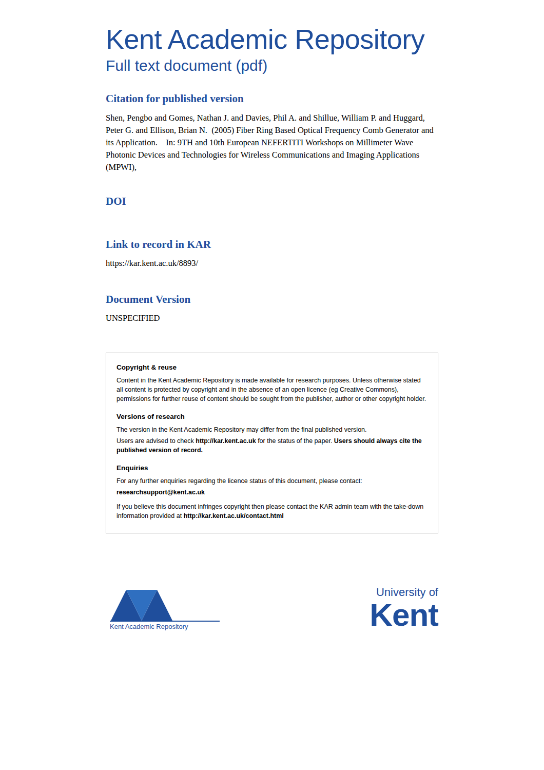Kent Academic Repository
Full text document (pdf)
Citation for published version
Shen, Pengbo and Gomes, Nathan J. and Davies, Phil A. and Shillue, William P. and Huggard, Peter G. and Ellison, Brian N. (2005) Fiber Ring Based Optical Frequency Comb Generator and its Application. In: 9TH and 10th European NEFERTITI Workshops on Millimeter Wave Photonic Devices and Technologies for Wireless Communications and Imaging Applications (MPWI),
DOI
Link to record in KAR
https://kar.kent.ac.uk/8893/
Document Version
UNSPECIFIED
Copyright & reuse
Content in the Kent Academic Repository is made available for research purposes. Unless otherwise stated all content is protected by copyright and in the absence of an open licence (eg Creative Commons), permissions for further reuse of content should be sought from the publisher, author or other copyright holder.
Versions of research
The version in the Kent Academic Repository may differ from the final published version.
Users are advised to check http://kar.kent.ac.uk for the status of the paper. Users should always cite the published version of record.
Enquiries
For any further enquiries regarding the licence status of this document, please contact:
researchsupport@kent.ac.uk
If you believe this document infringes copyright then please contact the KAR admin team with the take-down information provided at http://kar.kent.ac.uk/contact.html
Kent Academic Repository
University of Kent